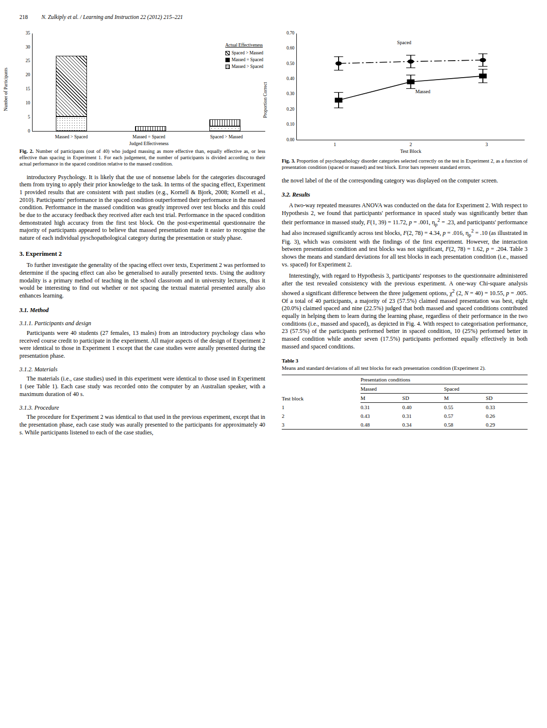218 N. Zulkiply et al. / Learning and Instruction 22 (2012) 215–221
Number of Participants
35 30 25 20 15 10 5 0
Actual Effectiveness
Spaced > Massed
Massed = Spaced
Massed > Spaced
Massed > Spaced Massed = Spaced Spaced > Massed
Judged Effectiveness
Fig. 2. Number of participants (out of 40) who judged massing as more effective than, equally effective as, or less effective than spacing in Experiment 1. For each judgement, the number of participants is divided according to their actual performance in the spaced condition relative to the massed condition.
introductory Psychology. It is likely that the use of nonsense labels for the categories discouraged them from trying to apply their prior knowledge to the task. In terms of the spacing effect, Experiment 1 provided results that are consistent with past studies (e.g., Kornell & Bjork, 2008; Kornell et al., 2010). Participants' performance in the spaced condition outperformed their performance in the massed condition. Performance in the massed condition was greatly improved over test blocks and this could be due to the accuracy feedback they received after each test trial. Performance in the spaced condition demonstrated high accuracy from the first test block. On the post-experimental questionnaire the majority of participants appeared to believe that massed presentation made it easier to recognise the nature of each individual pyschopathological category during the presentation or study phase.
3. Experiment 2
To further investigate the generality of the spacing effect over texts, Experiment 2 was performed to determine if the spacing effect can also be generalised to aurally presented texts. Using the auditory modality is a primary method of teaching in the school classroom and in university lectures, thus it would be interesting to find out whether or not spacing the textual material presented aurally also enhances learning.
3.1. Method
3.1.1. Participants and design
Participants were 40 students (27 females, 13 males) from an introductory psychology class who received course credit to participate in the experiment. All major aspects of the design of Experiment 2 were identical to those in Experiment 1 except that the case studies were aurally presented during the presentation phase.
3.1.2. Materials
The materials (i.e., case studies) used in this experiment were identical to those used in Experiment 1 (see Table 1). Each case study was recorded onto the computer by an Australian speaker, with a maximum duration of 40 s.
3.1.3. Procedure
The procedure for Experiment 2 was identical to that used in the previous experiment, except that in the presentation phase, each case study was aurally presented to the participants for approximately 40 s. While participants listened to each of the case studies,
Proportion Correct
0.70 0.60 0.50 0.40 0.30 0.20 0.10 0.00
Spaced
Massed
123
Test Block
Fig. 3. Proportion of psychopathology disorder categories selected correctly on the test in Experiment 2, as a function of presentation condition (spaced or massed) and test block. Error bars represent standard errors.
the novel label of the of the corresponding category was displayed on the computer screen.
3.2. Results
A two-way repeated measures ANOVA was conducted on the data for Experiment 2. With respect to Hypothesis 2, we found that participants' performance in spaced study was significantly better than their performance in massed study, F(1, 39) = 11.72, p = .001, ηp2 = .23, and participants' performance had also increased significantly across test blocks, F(2, 78) = 4.34, p = .016, ηp2 = .10 (as illustrated in Fig. 3), which was consistent with the findings of the first experiment. However, the interaction between presentation condition and test blocks was not significant, F(2, 78) = 1.62, p = .204. Table 3 shows the means and standard deviations for all test blocks in each presentation condition (i.e., massed vs. spaced) for Experiment 2.
Interestingly, with regard to Hypothesis 3, participants' responses to the questionnaire administered after the test revealed consistency with the previous experiment. A one-way Chi-square analysis showed a significant difference between the three judgement options, χ2 (2, N = 40) = 10.55, p = .005. Of a total of 40 participants, a majority of 23 (57.5%) claimed massed presentation was best, eight (20.0%) claimed spaced and nine (22.5%) judged that both massed and spaced conditions contributed equally in helping them to learn during the learning phase, regardless of their performance in the two conditions (i.e., massed and spaced), as depicted in Fig. 4. With respect to categorisation performance, 23 (57.5%) of the participants performed better in spaced condition, 10 (25%) performed better in massed condition while another seven (17.5%) participants performed equally effectively in both massed and spaced conditions.
Table 3
Means and standard deviations of all test blocks for each presentation condition (Experiment 2).
| Test block | Presentation conditions |
| --- | --- |
| Massed | Spaced |
| M | SD | M | SD |
| 1 | 0.31 | 0.40 | 0.55 | 0.33 |
| 2 | 0.43 | 0.31 | 0.57 | 0.26 |
| 3 | 0.48 | 0.34 | 0.58 | 0.29 |